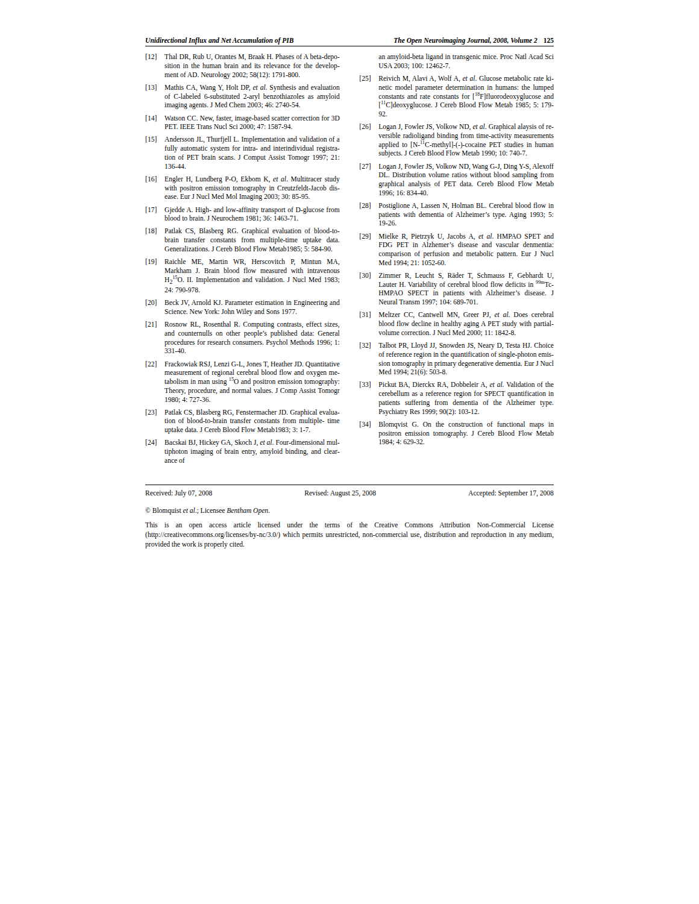Unidirectional Influx and Net Accumulation of PIB
The Open Neuroimaging Journal, 2008, Volume 2125
[12] Thal DR, Rub U, Orantes M, Braak H. Phases of A beta-deposition in the human brain and its relevance for the development of AD. Neurology 2002; 58(12): 1791-800.
[13] Mathis CA, Wang Y, Holt DP, et al. Synthesis and evaluation of C-labeled 6-substituted 2-aryl benzothiazoles as amyloid imaging agents. J Med Chem 2003; 46: 2740-54.
[14] Watson CC. New, faster, image-based scatter correction for 3D PET. IEEE Trans Nucl Sci 2000; 47: 1587-94.
[15] Andersson JL, Thurfjell L. Implementation and validation of a fully automatic system for intra- and interindividual registration of PET brain scans. J Comput Assist Tomogr 1997; 21: 136-44.
[16] Engler H, Lundberg P-O, Ekbom K, et al. Multitracer study with positron emission tomography in Creutzfeldt-Jacob disease. Eur J Nucl Med Mol Imaging 2003; 30: 85-95.
[17] Gjedde A. High- and low-affinity transport of D-glucose from blood to brain. J Neurochem 1981; 36: 1463-71.
[18] Patlak CS, Blasberg RG. Graphical evaluation of blood-to-brain transfer constants from multiple-time uptake data. Generalizations. J Cereb Blood Flow Metab1985; 5: 584-90.
[19] Raichle ME, Martin WR, Herscovitch P, Mintun MA, Markham J. Brain blood flow measured with intravenous H215O. II. Implementation and validation. J Nucl Med 1983; 24: 790-978.
[20] Beck JV, Arnold KJ. Parameter estimation in Engineering and Science. New York: John Wiley and Sons 1977.
[21] Rosnow RL, Rosenthal R. Computing contrasts, effect sizes, and counternulls on other people’s published data: General procedures for research consumers. Psychol Methods 1996; 1: 331-40.
[22] Frackowiak RSJ, Lenzi G-L, Jones T, Heather JD. Quantitative measurement of regional cerebral blood flow and oxygen metabolism in man using 15O and positron emission tomography: Theory, procedure, and normal values. J Comp Assist Tomogr 1980; 4: 727-36.
[23] Patlak CS, Blasberg RG, Fenstermacher JD. Graphical evaluation of blood-to-brain transfer constants from multiple- time uptake data. J Cereb Blood Flow Metab1983; 3: 1-7.
[24] Bacskai BJ, Hickey GA, Skoch J, et al. Four-dimensional multiphoton imaging of brain entry, amyloid binding, and clearance of
[00] an amyloid-beta ligand in transgenic mice. Proc Natl Acad Sci USA 2003; 100: 12462-7.
[25] Reivich M, Alavi A, Wolf A, et al. Glucose metabolic rate kinetic model parameter determination in humans: the lumped constants and rate constants for [18F]fluorodeoxyglucose and [11C]deoxyglucose. J Cereb Blood Flow Metab 1985; 5: 179-92.
[26] Logan J, Fowler JS, Volkow ND, et al. Graphical alaysis of reversible radioligand binding from time-activity measurements applied to [N-11C-methyl]-(-)-cocaine PET studies in human subjects. J Cereb Blood Flow Metab 1990; 10: 740-7.
[27] Logan J, Fowler JS, Volkow ND, Wang G-J, Ding Y-S, Alexoff DL. Distribution volume ratios without blood sampling from graphical analysis of PET data. Cereb Blood Flow Metab 1996; 16: 834-40.
[28] Postiglione A, Lassen N, Holman BL. Cerebral blood flow in patients with dementia of Alzheimer’s type. Aging 1993; 5: 19-26.
[29] Mielke R, Pietrzyk U, Jacobs A, et al. HMPAO SPET and FDG PET in Alzhemer’s disease and vascular denmentia: comparison of perfusion and metabolic pattern. Eur J Nucl Med 1994; 21: 1052-60.
[30] Zimmer R, Leucht S, Räder T, Schmauss F, Gebhardt U, Lauter H. Variability of cerebral blood flow deficits in 99mTc-HMPAO SPECT in patients with Alzheimer’s disease. J Neural Transm 1997; 104: 689-701.
[31] Meltzer CC, Cantwell MN, Greer PJ, et al. Does cerebral blood flow decline in healthy aging A PET study with partial-volume correction. J Nucl Med 2000; 11: 1842-8.
[32] Talbot PR, Lloyd JJ, Snowden JS, Neary D, Testa HJ. Choice of reference region in the quantification of single-photon emission tomography in primary degenerative dementia. Eur J Nucl Med 1994; 21(6): 503-8.
[33] Pickut BA, Dierckx RA, Dobbeleir A, et al. Validation of the cerebellum as a reference region for SPECT quantification in patients suffering from dementia of the Alzheimer type. Psychiatry Res 1999; 90(2): 103-12.
[34] Blomqvist G. On the construction of functional maps in positron emission tomography. J Cereb Blood Flow Metab 1984; 4: 629-32.
Received: July 07, 2008
Revised: August 25, 2008
Accepted: September 17, 2008
© Blomquist et al.; Licensee Bentham Open.
This is an open access article licensed under the terms of the Creative Commons Attribution Non-Commercial License (http://creativecommons.org/licenses/by-nc/3.0/) which permits unrestricted, non-commercial use, distribution and reproduction in any medium, provided the work is properly cited.